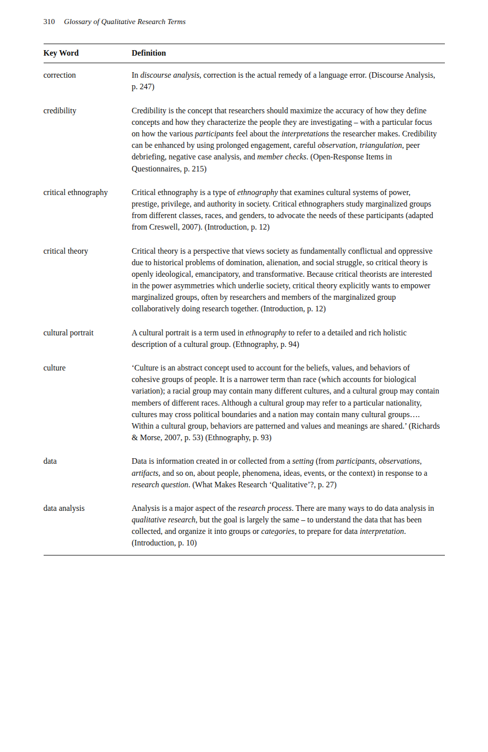310 Glossary of Qualitative Research Terms
| Key Word | Definition |
| --- | --- |
| correction | In discourse analysis , correction is the actual remedy of a language error. (Discourse Analysis, p. 247) |
| credibility | Credibility is the concept that researchers should maximize the accuracy of how they define concepts and how they characterize the people they are investigating – with a particular focus on how the various participants feel about the interpretations the researcher makes. Credibility can be enhanced by using prolonged engagement, careful observation , triangulation , peer debriefing, negative case analysis, and member checks . (Open-Response Items in Questionnaires, p. 215) |
| critical ethnography | Critical ethnography is a type of ethnography that examines cultural systems of power, prestige, privilege, and authority in society. Critical ethnographers study marginalized groups from different classes, races, and genders, to advocate the needs of these participants (adapted from Creswell, 2007). (Introduction, p. 12) |
| critical theory | Critical theory is a perspective that views society as fundamentally conflictual and oppressive due to historical problems of domination, alienation, and social struggle, so critical theory is openly ideological, emancipatory, and transformative. Because critical theorists are interested in the power asymmetries which underlie society, critical theory explicitly wants to empower marginalized groups, often by researchers and members of the marginalized group collaboratively doing research together. (Introduction, p. 12) |
| cultural portrait | A cultural portrait is a term used in ethnography to refer to a detailed and rich holistic description of a cultural group. (Ethnography, p. 94) |
| culture | ‘Culture is an abstract concept used to account for the beliefs, values, and behaviors of cohesive groups of people. It is a narrower term than race (which accounts for biological variation); a racial group may contain many different cultures, and a cultural group may contain members of different races. Although a cultural group may refer to a particular nationality, cultures may cross political boundaries and a nation may contain many cultural groups…. Within a cultural group, behaviors are patterned and values and meanings are shared.’ (Richards & Morse, 2007, p. 53) (Ethnography, p. 93) |
| data | Data is information created in or collected from a setting (from participants , observations , artifacts , and so on, about people, phenomena, ideas, events, or the context) in response to a research question . (What Makes Research ‘Qualitative’?, p. 27) |
| data analysis | Analysis is a major aspect of the research process . There are many ways to do data analysis in qualitative research , but the goal is largely the same – to understand the data that has been collected, and organize it into groups or categories , to prepare for data interpretation . (Introduction, p. 10) |